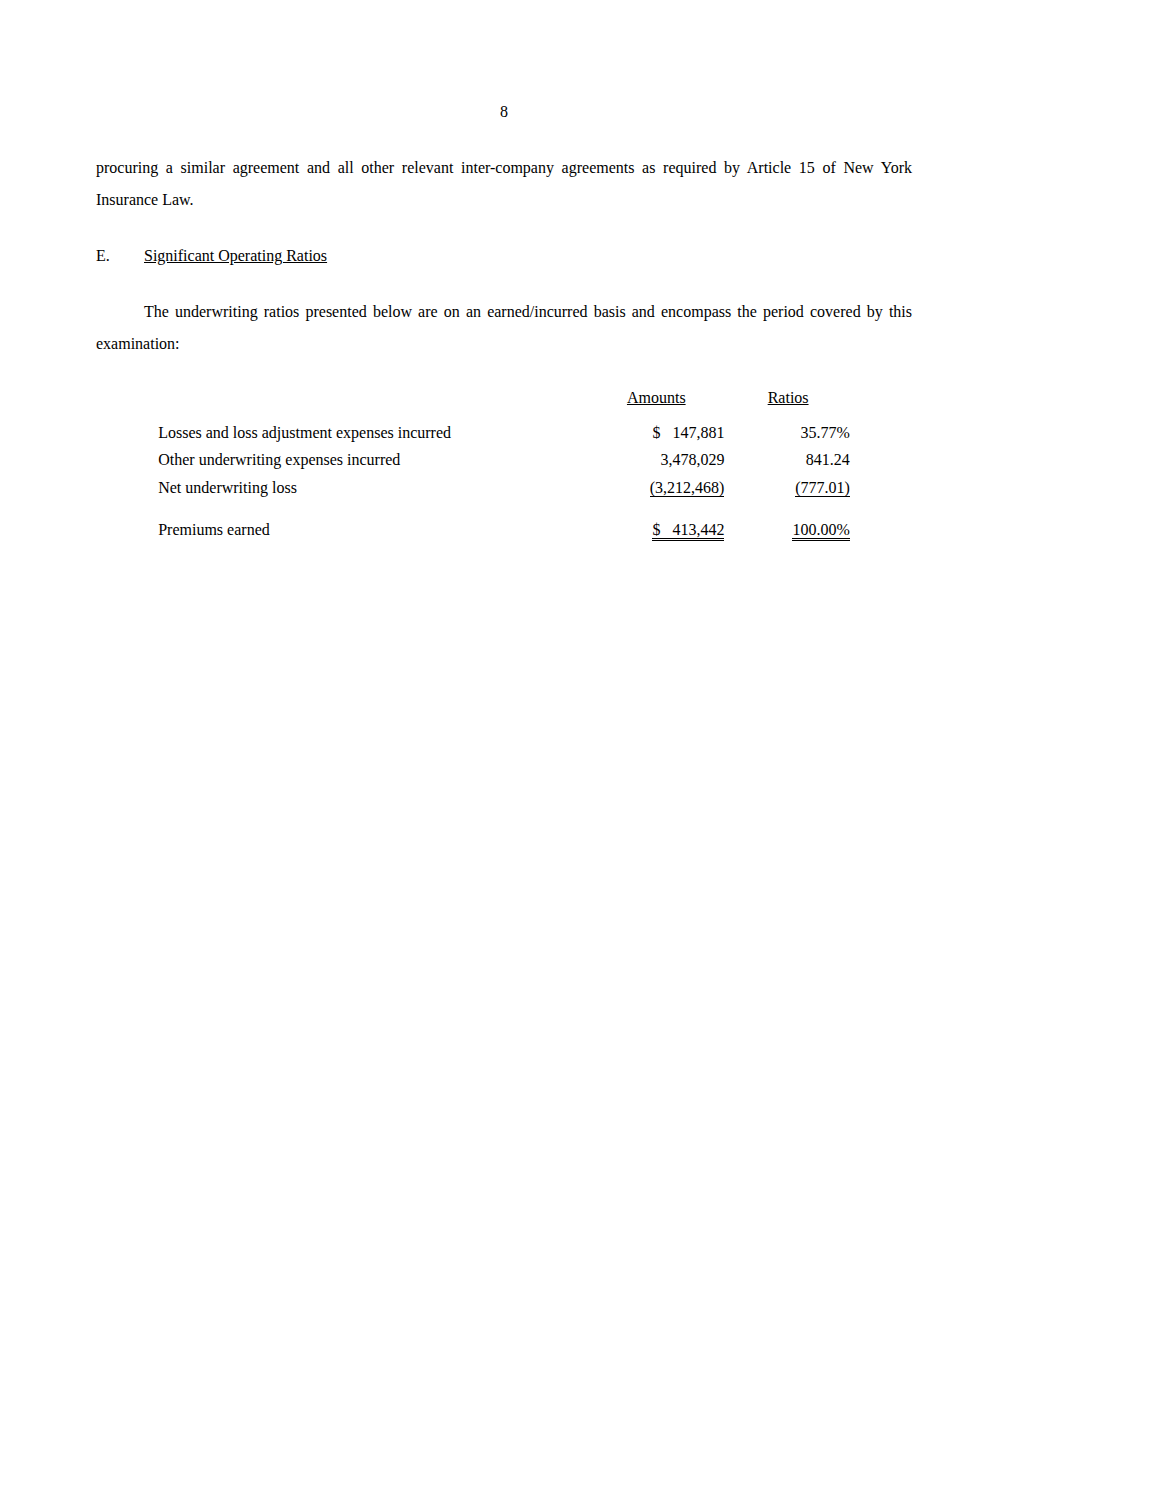8
procuring a similar agreement and all other relevant inter-company agreements as required by Article 15 of New York Insurance Law.
E. Significant Operating Ratios
The underwriting ratios presented below are on an earned/incurred basis and encompass the period covered by this examination:
| | Amounts | Ratios |
| --- | --- | --- |
| Losses and loss adjustment expenses incurred | $ 147,881 | 35.77% |
| Other underwriting expenses incurred | 3,478,029 | 841.24 |
| Net underwriting loss | (3,212,468) | (777.01) |
| Premiums earned | $ 413,442 | 100.00% |